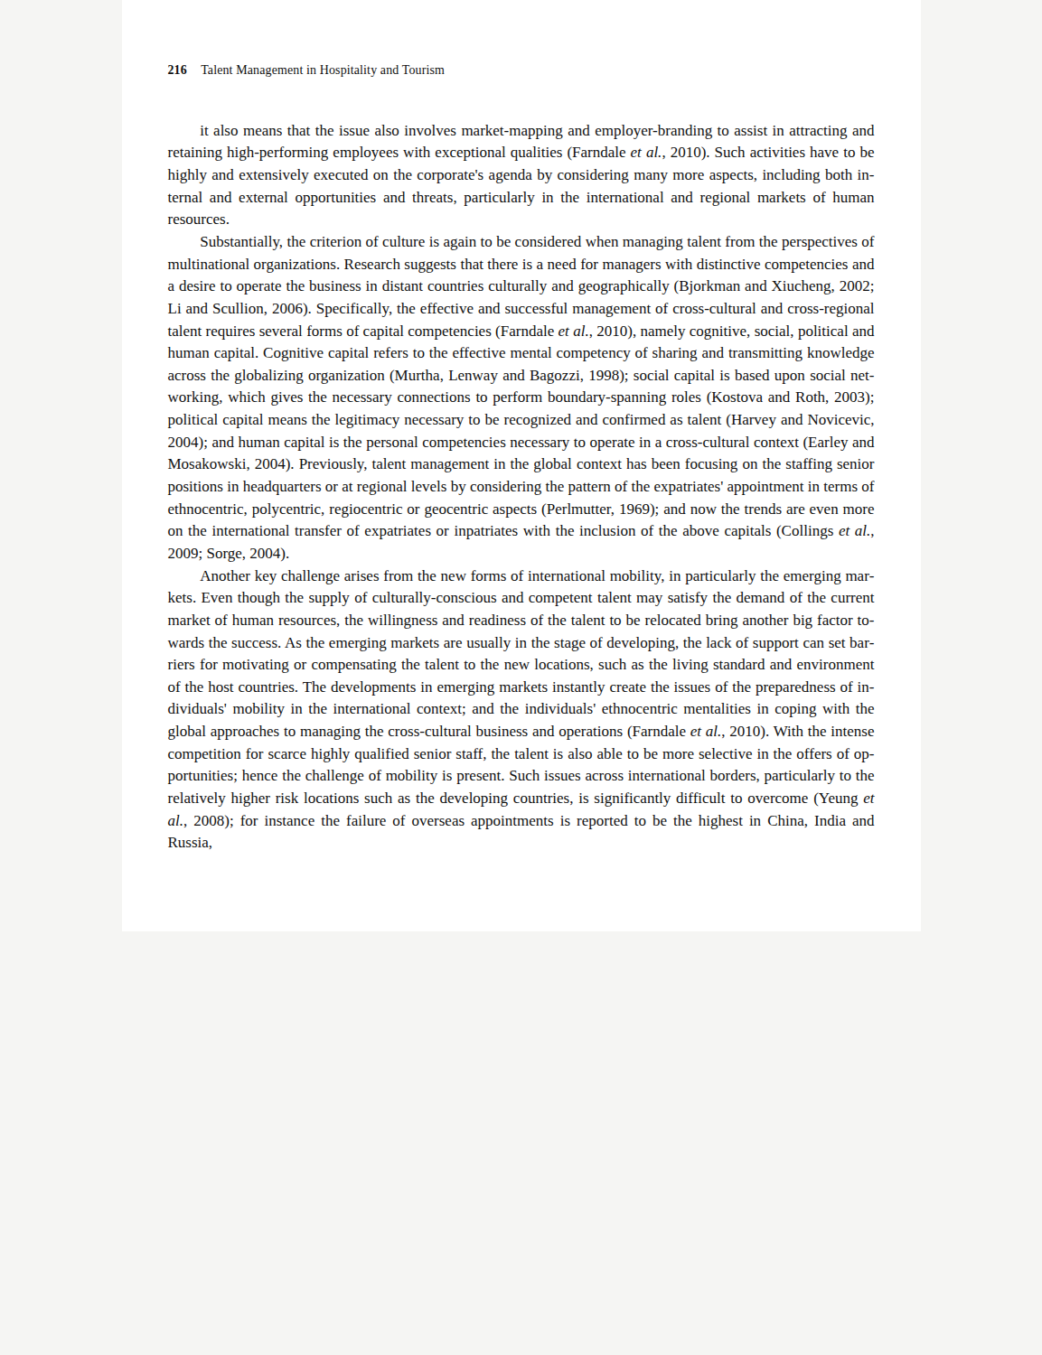216 Talent Management in Hospitality and Tourism
it also means that the issue also involves market-mapping and employer-branding to assist in attracting and retaining high-performing employees with exceptional qualities (Farndale et al., 2010). Such activities have to be highly and extensively executed on the corporate's agenda by considering many more aspects, including both internal and external opportunities and threats, particularly in the international and regional markets of human resources.
Substantially, the criterion of culture is again to be considered when managing talent from the perspectives of multinational organizations. Research suggests that there is a need for managers with distinctive competencies and a desire to operate the business in distant countries culturally and geographically (Bjorkman and Xiucheng, 2002; Li and Scullion, 2006). Specifically, the effective and successful management of cross-cultural and cross-regional talent requires several forms of capital competencies (Farndale et al., 2010), namely cognitive, social, political and human capital. Cognitive capital refers to the effective mental competency of sharing and transmitting knowledge across the globalizing organization (Murtha, Lenway and Bagozzi, 1998); social capital is based upon social networking, which gives the necessary connections to perform boundary-spanning roles (Kostova and Roth, 2003); political capital means the legitimacy necessary to be recognized and confirmed as talent (Harvey and Novicevic, 2004); and human capital is the personal competencies necessary to operate in a cross-cultural context (Earley and Mosakowski, 2004). Previously, talent management in the global context has been focusing on the staffing senior positions in headquarters or at regional levels by considering the pattern of the expatriates' appointment in terms of ethnocentric, polycentric, regiocentric or geocentric aspects (Perlmutter, 1969); and now the trends are even more on the international transfer of expatriates or inpatriates with the inclusion of the above capitals (Collings et al., 2009; Sorge, 2004).
Another key challenge arises from the new forms of international mobility, in particularly the emerging markets. Even though the supply of culturally-conscious and competent talent may satisfy the demand of the current market of human resources, the willingness and readiness of the talent to be relocated bring another big factor towards the success. As the emerging markets are usually in the stage of developing, the lack of support can set barriers for motivating or compensating the talent to the new locations, such as the living standard and environment of the host countries. The developments in emerging markets instantly create the issues of the preparedness of individuals' mobility in the international context; and the individuals' ethnocentric mentalities in coping with the global approaches to managing the cross-cultural business and operations (Farndale et al., 2010). With the intense competition for scarce highly qualified senior staff, the talent is also able to be more selective in the offers of opportunities; hence the challenge of mobility is present. Such issues across international borders, particularly to the relatively higher risk locations such as the developing countries, is significantly difficult to overcome (Yeung et al., 2008); for instance the failure of overseas appointments is reported to be the highest in China, India and Russia,